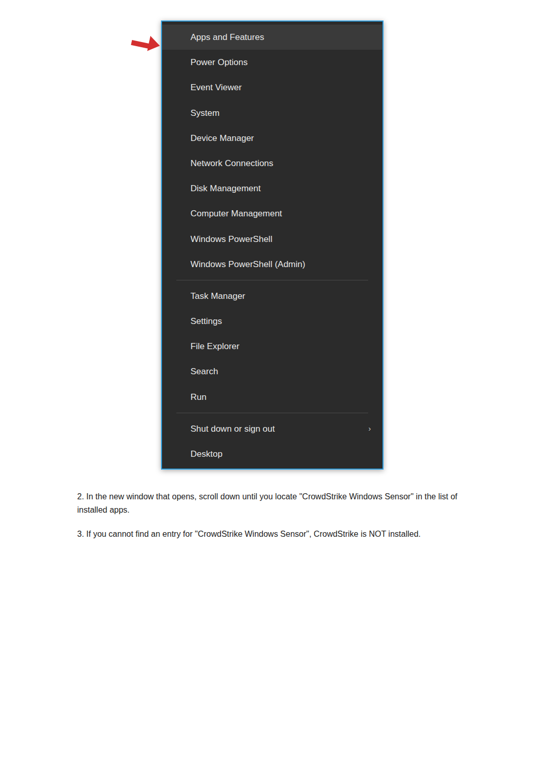Apps and Features
Power Options
Event Viewer
System
Device Manager
Network Connections
Disk Management
Computer Management
Windows PowerShell
Windows PowerShell (Admin)
Task Manager
Settings
File Explorer
Search
Run
Shut down or sign out ›
Desktop
2. In the new window that opens, scroll down until you locate "CrowdStrike Windows Sensor" in the list of installed apps.
3. If you cannot find an entry for "CrowdStrike Windows Sensor", CrowdStrike is NOT installed.